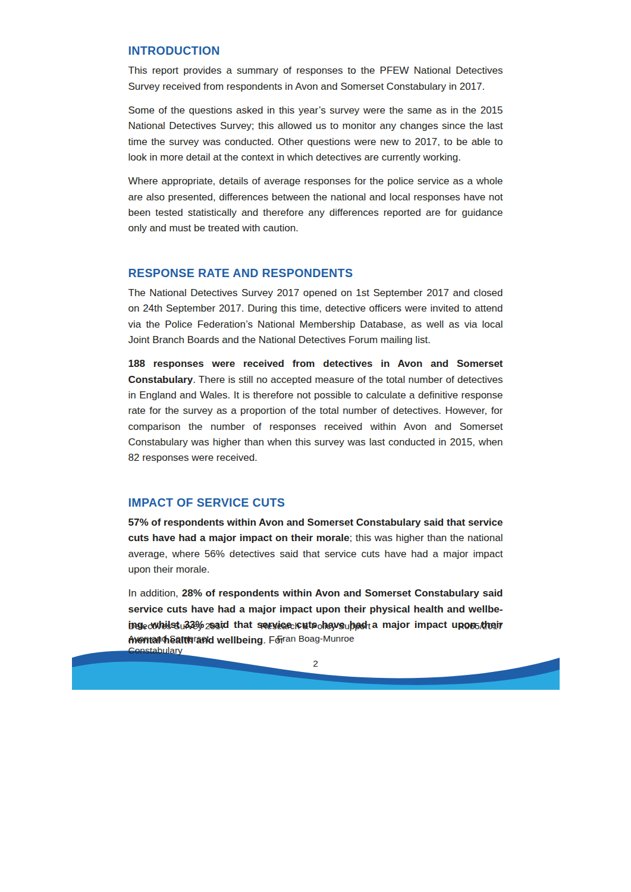Introduction
This report provides a summary of responses to the PFEW National Detectives Survey received from respondents in Avon and Somerset Constabulary in 2017.
Some of the questions asked in this year’s survey were the same as in the 2015 National Detectives Survey; this allowed us to monitor any changes since the last time the survey was conducted. Other questions were new to 2017, to be able to look in more detail at the context in which detectives are currently working.
Where appropriate, details of average responses for the police service as a whole are also presented, differences between the national and local responses have not been tested statistically and therefore any differences reported are for guidance only and must be treated with caution.
Response rate and respondents
The National Detectives Survey 2017 opened on 1st September 2017 and closed on 24th September 2017. During this time, detective officers were invited to attend via the Police Federation’s National Membership Database, as well as via local Joint Branch Boards and the National Detectives Forum mailing list.
188 responses were received from detectives in Avon and Somerset Constabulary. There is still no accepted measure of the total number of detectives in England and Wales. It is therefore not possible to calculate a definitive response rate for the survey as a proportion of the total number of detectives. However, for comparison the number of responses received within Avon and Somerset Constabulary was higher than when this survey was last conducted in 2015, when 82 responses were received.
Impact of service cuts
57% of respondents within Avon and Somerset Constabulary said that service cuts have had a major impact on their morale; this was higher than the national average, where 56% detectives said that service cuts have had a major impact upon their morale.
In addition, 28% of respondents within Avon and Somerset Constabulary said service cuts have had a major impact upon their physical health and wellbeing, whilst 33% said that service cuts have had a major impact upon their mental health and wellbeing. For
Detectives Survey 2017
Avon and Somerset
Constabulary
Research & Policy Support
Fran Boag-Munroe
R065/2017
2